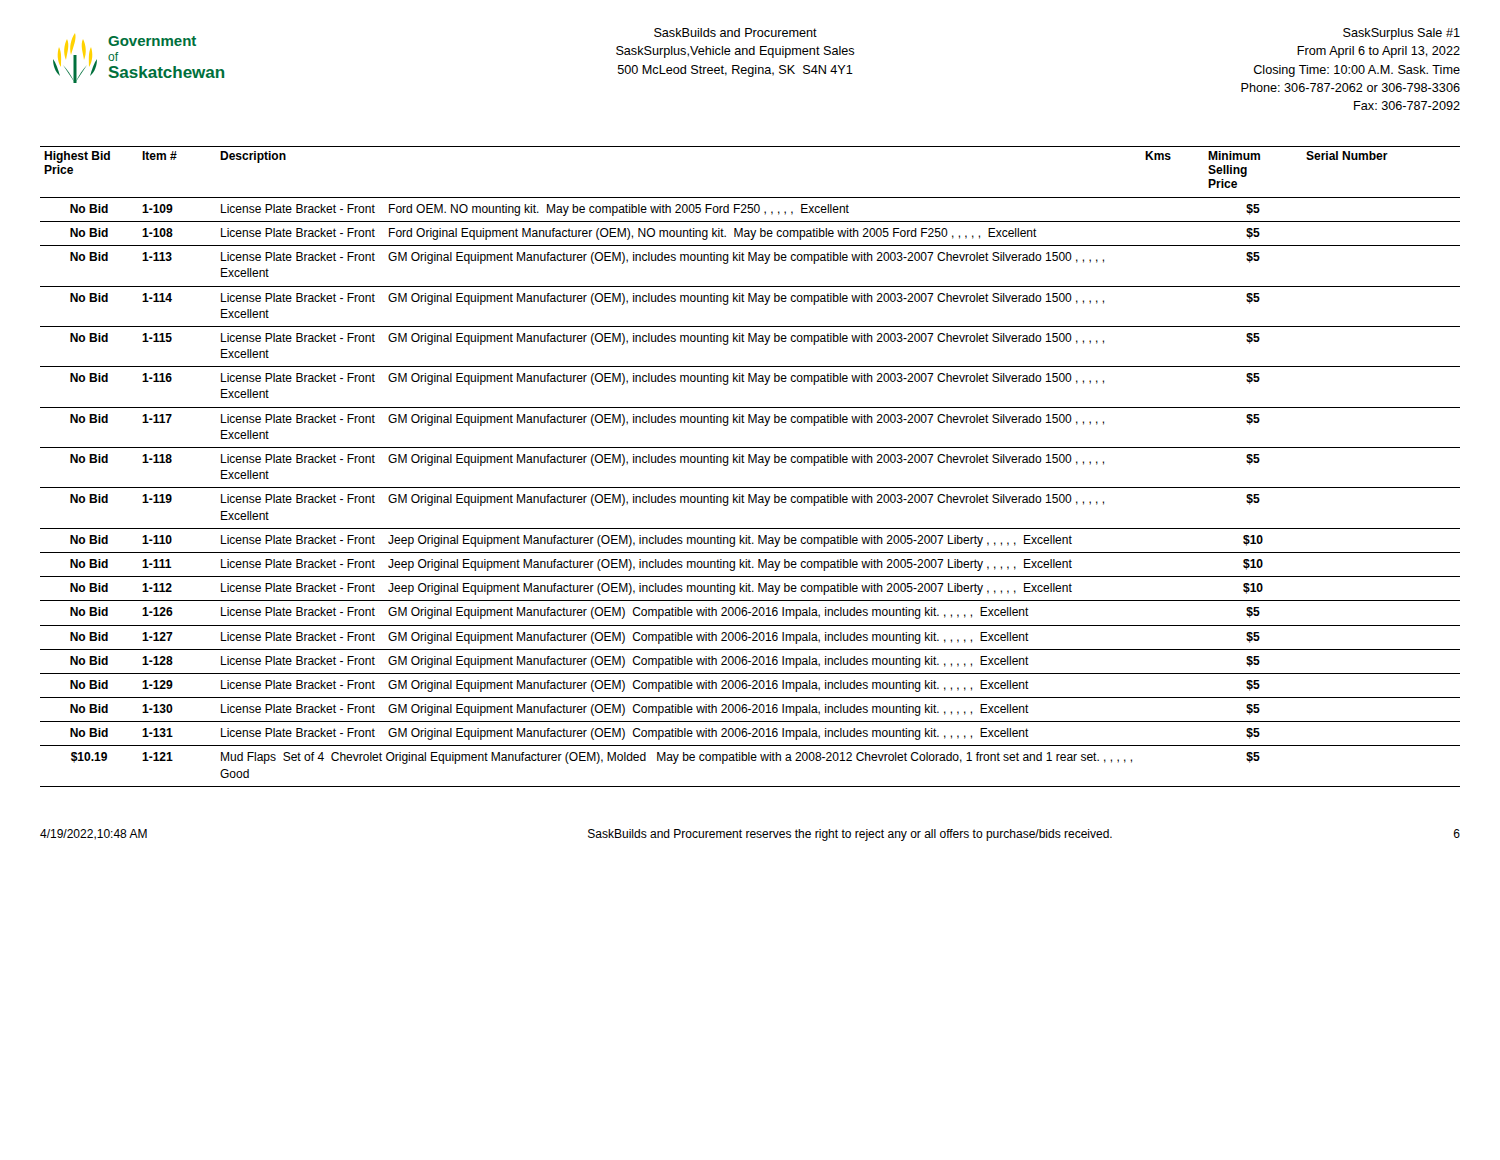Government of Saskatchewan
SaskBuilds and Procurement
SaskSurplus,Vehicle and Equipment Sales
500 McLeod Street, Regina, SK S4N 4Y1
SaskSurplus Sale #1
From April 6 to April 13, 2022
Closing Time: 10:00 A.M. Sask. Time
Phone: 306-787-2062 or 306-798-3306
Fax: 306-787-2092
| Highest Bid Price | Item # | Description | Kms | Minimum Selling Price | Serial Number |
| --- | --- | --- | --- | --- | --- |
| No Bid | 1-109 | License Plate Bracket - Front Ford OEM. NO mounting kit. May be compatible with 2005 Ford F250 , , , , , Excellent | | $5 | |
| No Bid | 1-108 | License Plate Bracket - Front Ford Original Equipment Manufacturer (OEM), NO mounting kit. May be compatible with 2005 Ford F250 , , , , , Excellent | | $5 | |
| No Bid | 1-113 | License Plate Bracket - Front GM Original Equipment Manufacturer (OEM), includes mounting kit May be compatible with 2003-2007 Chevrolet Silverado 1500 , , , , , Excellent | | $5 | |
| No Bid | 1-114 | License Plate Bracket - Front GM Original Equipment Manufacturer (OEM), includes mounting kit May be compatible with 2003-2007 Chevrolet Silverado 1500 , , , , , Excellent | | $5 | |
| No Bid | 1-115 | License Plate Bracket - Front GM Original Equipment Manufacturer (OEM), includes mounting kit May be compatible with 2003-2007 Chevrolet Silverado 1500 , , , , , Excellent | | $5 | |
| No Bid | 1-116 | License Plate Bracket - Front GM Original Equipment Manufacturer (OEM), includes mounting kit May be compatible with 2003-2007 Chevrolet Silverado 1500 , , , , , Excellent | | $5 | |
| No Bid | 1-117 | License Plate Bracket - Front GM Original Equipment Manufacturer (OEM), includes mounting kit May be compatible with 2003-2007 Chevrolet Silverado 1500 , , , , , Excellent | | $5 | |
| No Bid | 1-118 | License Plate Bracket - Front GM Original Equipment Manufacturer (OEM), includes mounting kit May be compatible with 2003-2007 Chevrolet Silverado 1500 , , , , , Excellent | | $5 | |
| No Bid | 1-119 | License Plate Bracket - Front GM Original Equipment Manufacturer (OEM), includes mounting kit May be compatible with 2003-2007 Chevrolet Silverado 1500 , , , , , Excellent | | $5 | |
| No Bid | 1-110 | License Plate Bracket - Front Jeep Original Equipment Manufacturer (OEM), includes mounting kit. May be compatible with 2005-2007 Liberty , , , , , Excellent | | $10 | |
| No Bid | 1-111 | License Plate Bracket - Front Jeep Original Equipment Manufacturer (OEM), includes mounting kit. May be compatible with 2005-2007 Liberty , , , , , Excellent | | $10 | |
| No Bid | 1-112 | License Plate Bracket - Front Jeep Original Equipment Manufacturer (OEM), includes mounting kit. May be compatible with 2005-2007 Liberty , , , , , Excellent | | $10 | |
| No Bid | 1-126 | License Plate Bracket - Front GM Original Equipment Manufacturer (OEM) Compatible with 2006-2016 Impala, includes mounting kit. , , , , , Excellent | | $5 | |
| No Bid | 1-127 | License Plate Bracket - Front GM Original Equipment Manufacturer (OEM) Compatible with 2006-2016 Impala, includes mounting kit. , , , , , Excellent | | $5 | |
| No Bid | 1-128 | License Plate Bracket - Front GM Original Equipment Manufacturer (OEM) Compatible with 2006-2016 Impala, includes mounting kit. , , , , , Excellent | | $5 | |
| No Bid | 1-129 | License Plate Bracket - Front GM Original Equipment Manufacturer (OEM) Compatible with 2006-2016 Impala, includes mounting kit. , , , , , Excellent | | $5 | |
| No Bid | 1-130 | License Plate Bracket - Front GM Original Equipment Manufacturer (OEM) Compatible with 2006-2016 Impala, includes mounting kit. , , , , , Excellent | | $5 | |
| No Bid | 1-131 | License Plate Bracket - Front GM Original Equipment Manufacturer (OEM) Compatible with 2006-2016 Impala, includes mounting kit. , , , , , Excellent | | $5 | |
| $10.19 | 1-121 | Mud Flaps Set of 4 Chevrolet Original Equipment Manufacturer (OEM), Molded May be compatible with a 2008-2012 Chevrolet Colorado, 1 front set and 1 rear set. , , , , , Good | | $5 | |
4/19/2022,10:48 AM
SaskBuilds and Procurement reserves the right to reject any or all offers to purchase/bids received.
6